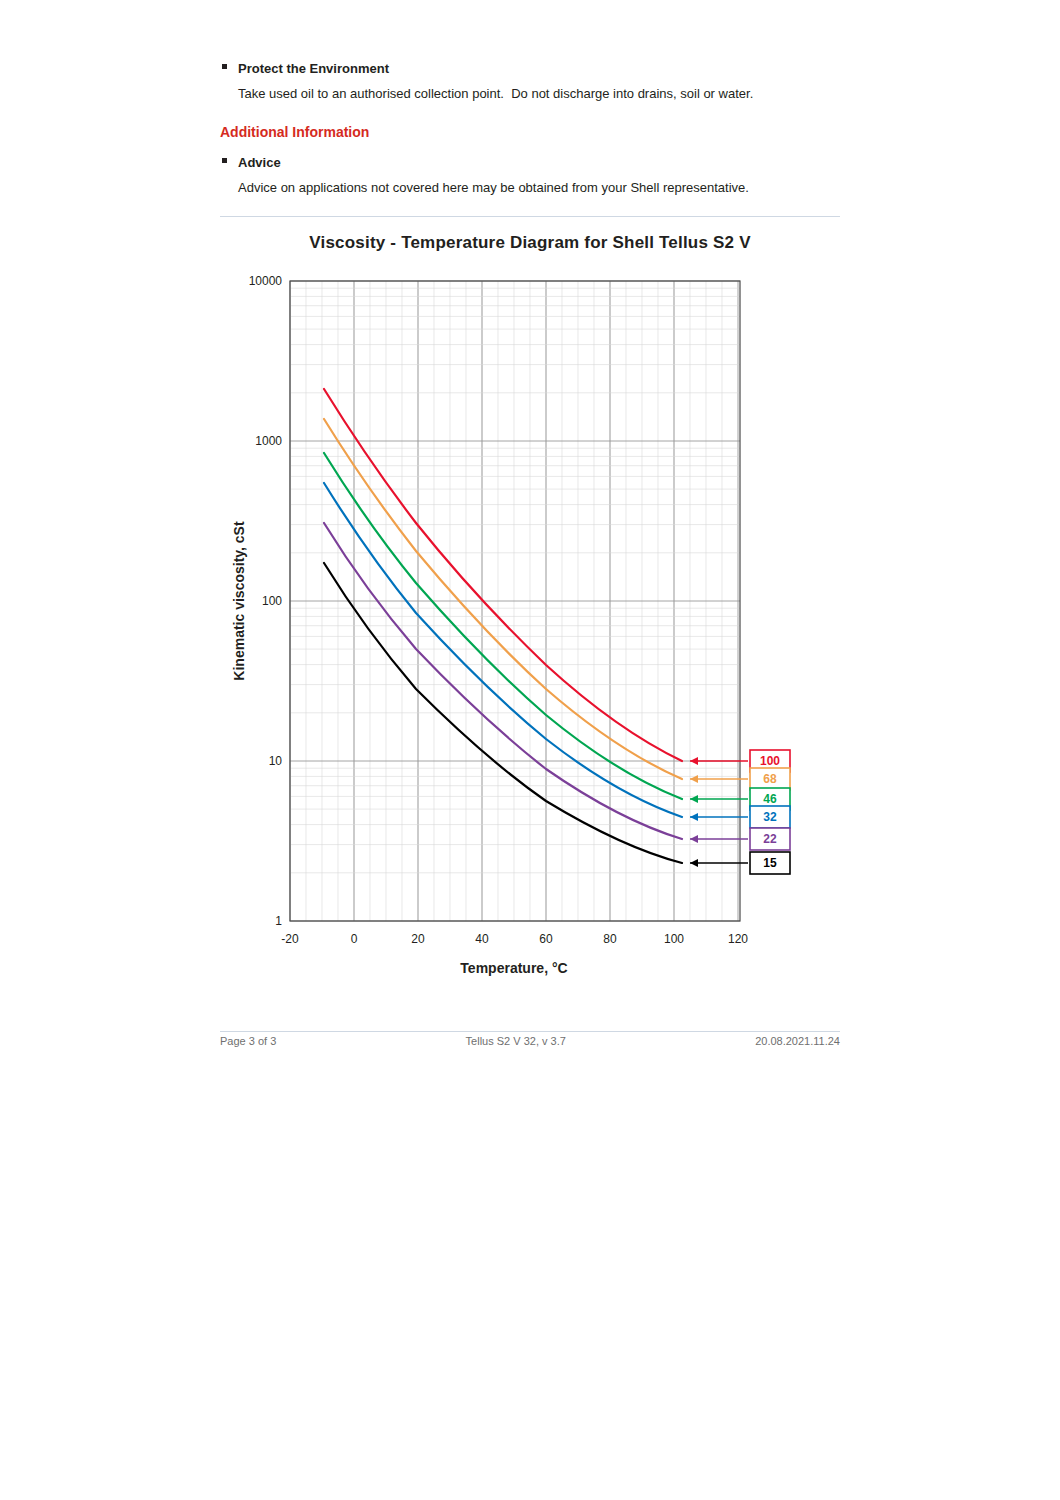Protect the Environment
Take used oil to an authorised collection point. Do not discharge into drains, soil or water.
Additional Information
Advice
Advice on applications not covered here may be obtained from your Shell representative.
Viscosity - Temperature Diagram for Shell Tellus S2 V
10000 1000 100 10 1 -20 0 20 40 60 80 100 120 Temperature, °C Kinematic viscosity, cSt 100 68 46 32 22 15
Page 3 of 3 Tellus S2 V 32, v 3.7 20.08.2021.11.24